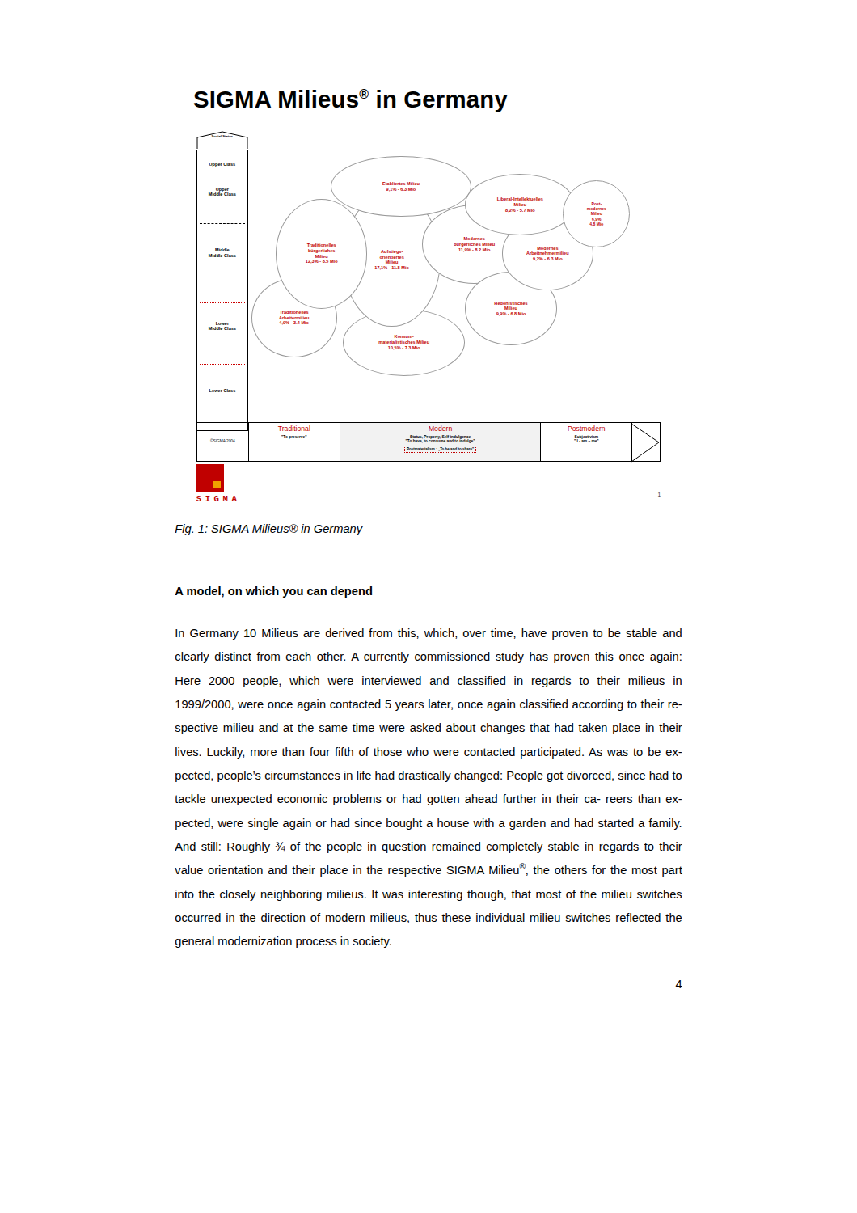SIGMA Milieus® in Germany
Social Status
Upper Class
Upper
Middle Class
Middle
Middle Class
Lower
Middle Class
Lower Class
Etabliertes Milieu
9,1% - 6.3 Mio
Liberal-Intellektuelles
Milieu
8,2% - 5.7 Mio
Post-
modernes
Milieu
6,9%
4.8 Mio
Traditionelles
bürgerliches
Milieu
12,3% - 8.5 Mio
Aufstiegs-
orientiertes
Milieu
17,1% - 11.8 Mio
Modernes
bürgerliches Milieu
11,9% - 8.2 Mio
Modernes
Arbeitnehmermilieu
9,2% - 6.3 Mio
Traditionelles
Arbeitermilieu
4,9% - 3.4 Mio
Hedonistisches
Milieu
9,9% - 6.8 Mio
Konsum-
materialistisches Milieu
10,5% - 7.3 Mio
©SIGMA 2004
Traditional
"To preserve"
Modern
Status, Property, Self-indulgence
"To have, to consume and to indulge"
Postmaterialism : „To be and to share"
Postmodern
Subjectivism
" I - am – me"
SIGMA
1
Fig. 1: SIGMA Milieus® in Germany
A model, on which you can depend
In Germany 10 Milieus are derived from this, which, over time, have proven to be stable and clearly distinct from each other. A currently commissioned study has proven this once again: Here 2000 people, which were interviewed and classified in regards to their milieus in 1999/2000, were once again contacted 5 years later, once again classified according to their respective milieu and at the same time were asked about changes that had taken place in their lives. Luckily, more than four fifth of those who were contacted participated. As was to be expected, people’s circumstances in life had drastically changed: People got divorced, since had to tackle unexpected economic problems or had gotten ahead further in their ca- reers than expected, were single again or had since bought a house with a garden and had started a family. And still: Roughly ¾ of the people in question remained completely stable in regards to their value orientation and their place in the respective SIGMA Milieu®, the others for the most part into the closely neighboring milieus. It was interesting though, that most of the milieu switches occurred in the direction of modern milieus, thus these individual milieu switches reflected the general modernization process in society.
4